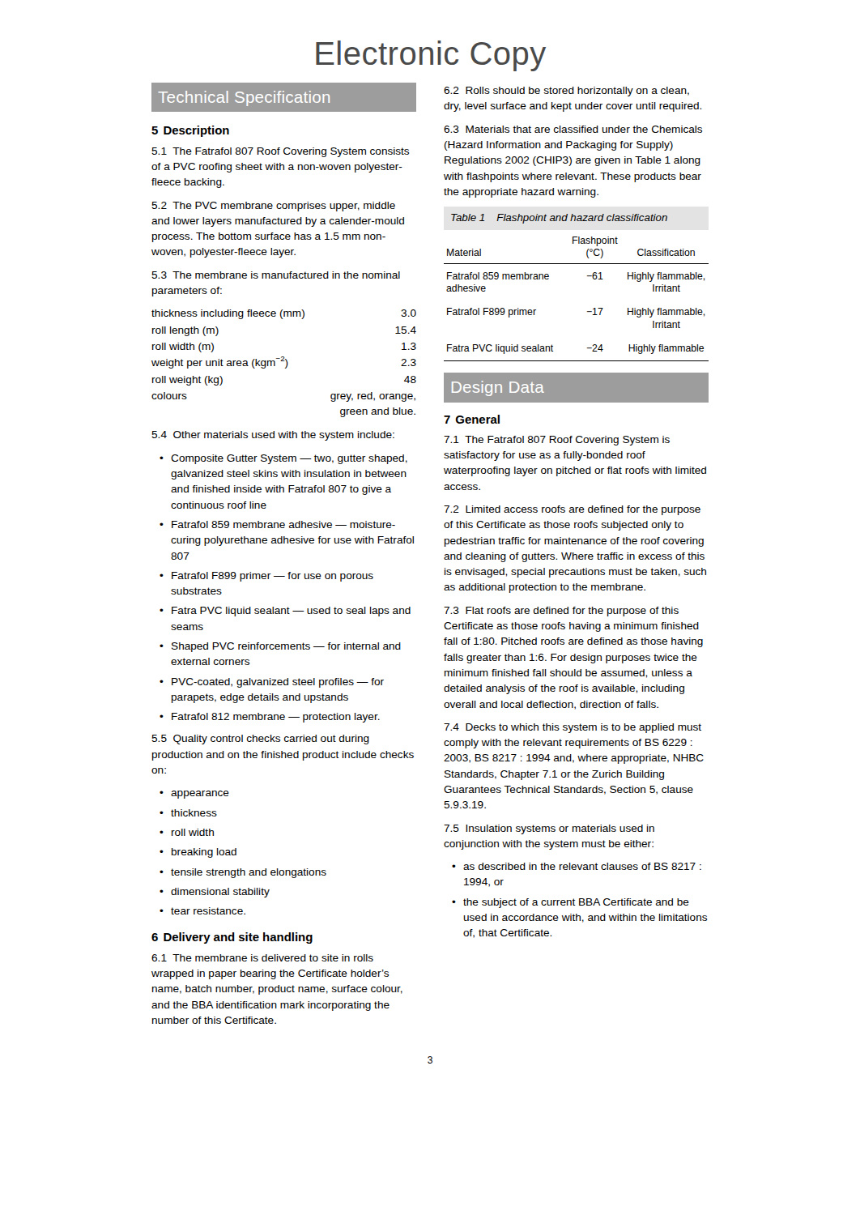Electronic Copy
Technical Specification
5 Description
5.1 The Fatrafol 807 Roof Covering System consists of a PVC roofing sheet with a non-woven polyester-fleece backing.
5.2 The PVC membrane comprises upper, middle and lower layers manufactured by a calender-mould process. The bottom surface has a 1.5 mm non-woven, polyester-fleece layer.
5.3 The membrane is manufactured in the nominal parameters of:
| thickness including fleece (mm) | 3.0 |
| roll length (m) | 15.4 |
| roll width (m) | 1.3 |
| weight per unit area (kgm −2 ) | 2.3 |
| roll weight (kg) | 48 |
| colours | grey, red, orange, green and blue. |
5.4 Other materials used with the system include:
Composite Gutter System — two, gutter shaped, galvanized steel skins with insulation in between and finished inside with Fatrafol 807 to give a continuous roof line
Fatrafol 859 membrane adhesive — moisture-curing polyurethane adhesive for use with Fatrafol 807
Fatrafol F899 primer — for use on porous substrates
Fatra PVC liquid sealant — used to seal laps and seams
Shaped PVC reinforcements — for internal and external corners
PVC-coated, galvanized steel profiles — for parapets, edge details and upstands
Fatrafol 812 membrane — protection layer.
5.5 Quality control checks carried out during production and on the finished product include checks on:
appearance
thickness
roll width
breaking load
tensile strength and elongations
dimensional stability
tear resistance.
6 Delivery and site handling
6.1 The membrane is delivered to site in rolls wrapped in paper bearing the Certificate holder’s name, batch number, product name, surface colour, and the BBA identification mark incorporating the number of this Certificate.
6.2 Rolls should be stored horizontally on a clean, dry, level surface and kept under cover until required.
6.3 Materials that are classified under the Chemicals (Hazard Information and Packaging for Supply) Regulations 2002 (CHIP3) are given in Table 1 along with flashpoints where relevant. These products bear the appropriate hazard warning.
Table 1 Flashpoint and hazard classification
| Material | Flashpoint (°C) | Classification |
| --- | --- | --- |
| Fatrafol 859 membrane adhesive | −61 | Highly flammable, Irritant |
| Fatrafol F899 primer | −17 | Highly flammable, Irritant |
| Fatra PVC liquid sealant | −24 | Highly flammable |
Design Data
7 General
7.1 The Fatrafol 807 Roof Covering System is satisfactory for use as a fully-bonded roof waterproofing layer on pitched or flat roofs with limited access.
7.2 Limited access roofs are defined for the purpose of this Certificate as those roofs subjected only to pedestrian traffic for maintenance of the roof covering and cleaning of gutters. Where traffic in excess of this is envisaged, special precautions must be taken, such as additional protection to the membrane.
7.3 Flat roofs are defined for the purpose of this Certificate as those roofs having a minimum finished fall of 1:80. Pitched roofs are defined as those having falls greater than 1:6. For design purposes twice the minimum finished fall should be assumed, unless a detailed analysis of the roof is available, including overall and local deflection, direction of falls.
7.4 Decks to which this system is to be applied must comply with the relevant requirements of BS 6229 : 2003, BS 8217 : 1994 and, where appropriate, NHBC Standards, Chapter 7.1 or the Zurich Building Guarantees Technical Standards, Section 5, clause 5.9.3.19.
7.5 Insulation systems or materials used in conjunction with the system must be either:
as described in the relevant clauses of BS 8217 : 1994, or
the subject of a current BBA Certificate and be used in accordance with, and within the limitations of, that Certificate.
3